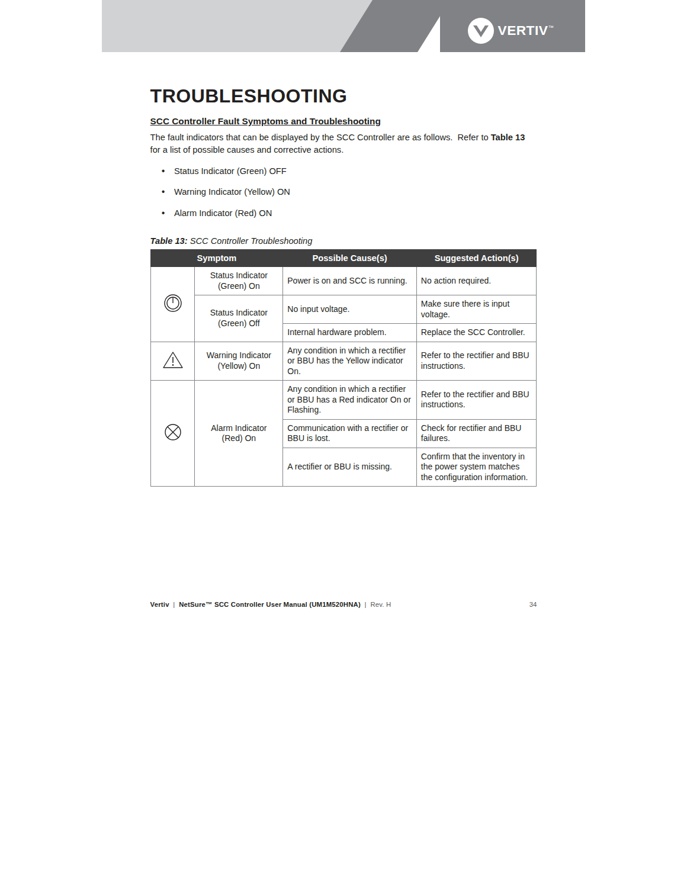VERTIV™
TROUBLESHOOTING
SCC Controller Fault Symptoms and Troubleshooting
The fault indicators that can be displayed by the SCC Controller are as follows. Refer to Table 13 for a list of possible causes and corrective actions.
Status Indicator (Green) OFF
Warning Indicator (Yellow) ON
Alarm Indicator (Red) ON
Table 13: SCC Controller Troubleshooting
| Symptom | Possible Cause(s) | Suggested Action(s) |
| --- | --- | --- |
| | Status Indicator (Green) On | Power is on and SCC is running. | No action required. |
| Status Indicator (Green) Off | No input voltage. | Make sure there is input voltage. |
| Internal hardware problem. | Replace the SCC Controller. |
| | Warning Indicator (Yellow) On | Any condition in which a rectifier or BBU has the Yellow indicator On. | Refer to the rectifier and BBU instructions. |
| | Alarm Indicator (Red) On | Any condition in which a rectifier or BBU has a Red indicator On or Flashing. | Refer to the rectifier and BBU instructions. |
| Communication with a rectifier or BBU is lost. | Check for rectifier and BBU failures. |
| A rectifier or BBU is missing. | Confirm that the inventory in the power system matches the configuration information. |
Vertiv | NetSure™ SCC Controller User Manual (UM1M520HNA) | Rev. H
34